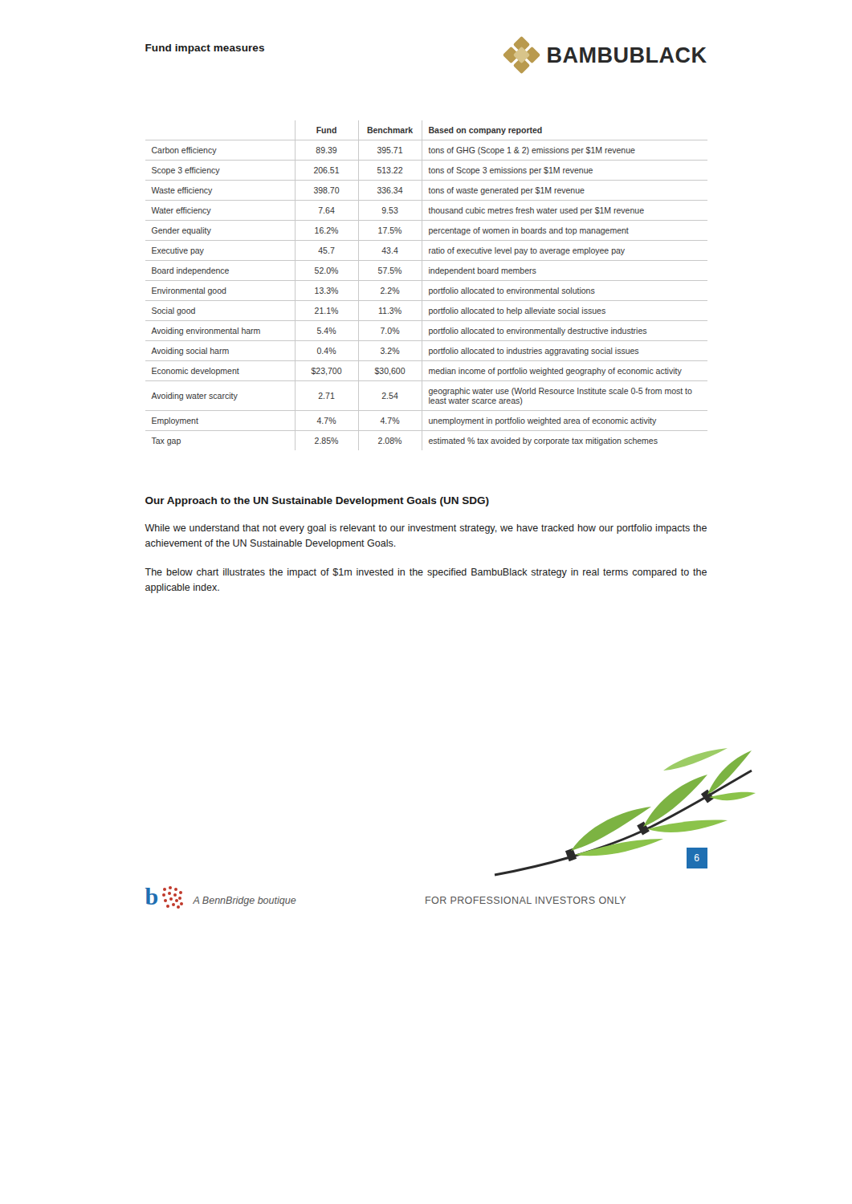Fund impact measures
BAMBUBLACK
| | Fund | Benchmark | Based on company reported |
| --- | --- | --- | --- |
| Carbon efficiency | 89.39 | 395.71 | tons of GHG (Scope 1 & 2) emissions per $1M revenue |
| Scope 3 efficiency | 206.51 | 513.22 | tons of Scope 3 emissions per $1M revenue |
| Waste efficiency | 398.70 | 336.34 | tons of waste generated per $1M revenue |
| Water efficiency | 7.64 | 9.53 | thousand cubic metres fresh water used per $1M revenue |
| Gender equality | 16.2% | 17.5% | percentage of women in boards and top management |
| Executive pay | 45.7 | 43.4 | ratio of executive level pay to average employee pay |
| Board independence | 52.0% | 57.5% | independent board members |
| Environmental good | 13.3% | 2.2% | portfolio allocated to environmental solutions |
| Social good | 21.1% | 11.3% | portfolio allocated to help alleviate social issues |
| Avoiding environmental harm | 5.4% | 7.0% | portfolio allocated to environmentally destructive industries |
| Avoiding social harm | 0.4% | 3.2% | portfolio allocated to industries aggravating social issues |
| Economic development | $23,700 | $30,600 | median income of portfolio weighted geography of economic activity |
| Avoiding water scarcity | 2.71 | 2.54 | geographic water use (World Resource Institute scale 0-5 from most to least water scarce areas) |
| Employment | 4.7% | 4.7% | unemployment in portfolio weighted area of economic activity |
| Tax gap | 2.85% | 2.08% | estimated % tax avoided by corporate tax mitigation schemes |
Our Approach to the UN Sustainable Development Goals (UN SDG)
While we understand that not every goal is relevant to our investment strategy, we have tracked how our portfolio impacts the achievement of the UN Sustainable Development Goals.
The below chart illustrates the impact of $1m invested in the specified BambuBlack strategy in real terms compared to the applicable index.
6
b
A BennBridge boutique
FOR PROFESSIONAL INVESTORS ONLY